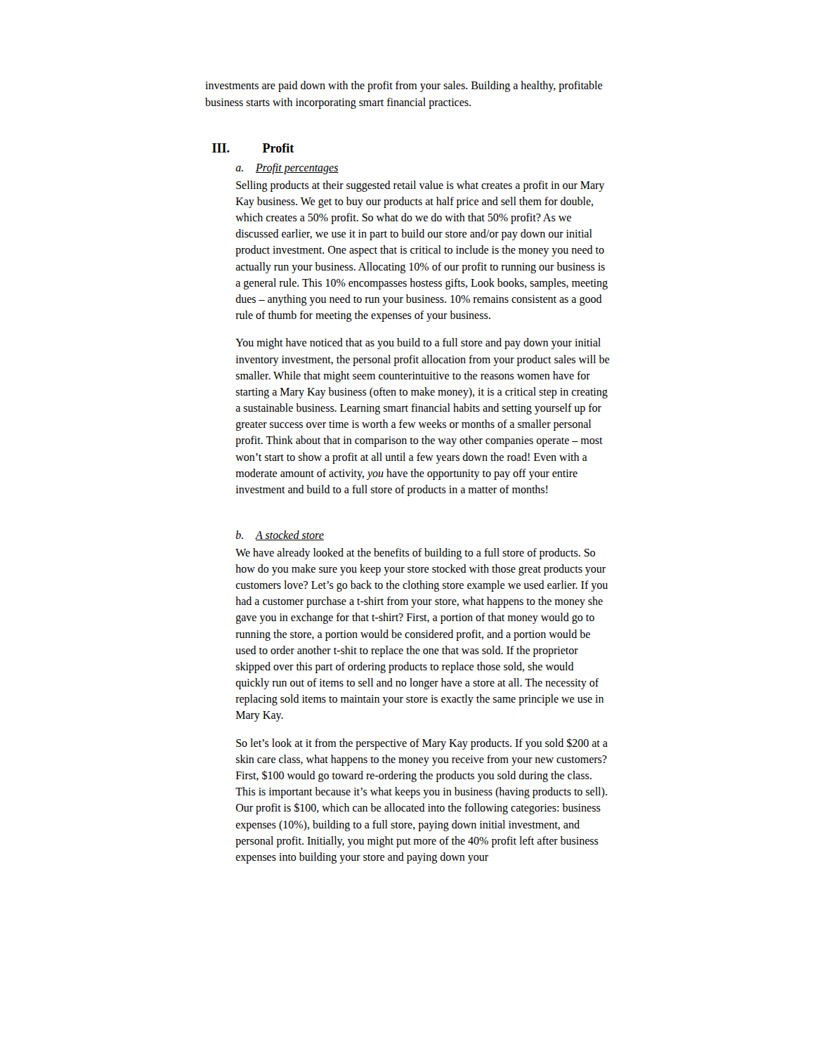investments are paid down with the profit from your sales. Building a healthy, profitable business starts with incorporating smart financial practices.
III.
Profit
a.
Profit percentages
Selling products at their suggested retail value is what creates a profit in our Mary Kay business. We get to buy our products at half price and sell them for double, which creates a 50% profit. So what do we do with that 50% profit? As we discussed earlier, we use it in part to build our store and/or pay down our initial product investment. One aspect that is critical to include is the money you need to actually run your business. Allocating 10% of our profit to running our business is a general rule. This 10% encompasses hostess gifts, Look books, samples, meeting dues – anything you need to run your business. 10% remains consistent as a good rule of thumb for meeting the expenses of your business.
You might have noticed that as you build to a full store and pay down your initial inventory investment, the personal profit allocation from your product sales will be smaller. While that might seem counterintuitive to the reasons women have for starting a Mary Kay business (often to make money), it is a critical step in creating a sustainable business. Learning smart financial habits and setting yourself up for greater success over time is worth a few weeks or months of a smaller personal profit. Think about that in comparison to the way other companies operate – most won’t start to show a profit at all until a few years down the road! Even with a moderate amount of activity, you have the opportunity to pay off your entire investment and build to a full store of products in a matter of months!
b.
A stocked store
We have already looked at the benefits of building to a full store of products. So how do you make sure you keep your store stocked with those great products your customers love? Let’s go back to the clothing store example we used earlier. If you had a customer purchase a t-shirt from your store, what happens to the money she gave you in exchange for that t-shirt? First, a portion of that money would go to running the store, a portion would be considered profit, and a portion would be used to order another t-shit to replace the one that was sold. If the proprietor skipped over this part of ordering products to replace those sold, she would quickly run out of items to sell and no longer have a store at all. The necessity of replacing sold items to maintain your store is exactly the same principle we use in Mary Kay.
So let’s look at it from the perspective of Mary Kay products. If you sold $200 at a skin care class, what happens to the money you receive from your new customers? First, $100 would go toward re-ordering the products you sold during the class. This is important because it’s what keeps you in business (having products to sell). Our profit is $100, which can be allocated into the following categories: business expenses (10%), building to a full store, paying down initial investment, and personal profit. Initially, you might put more of the 40% profit left after business expenses into building your store and paying down your